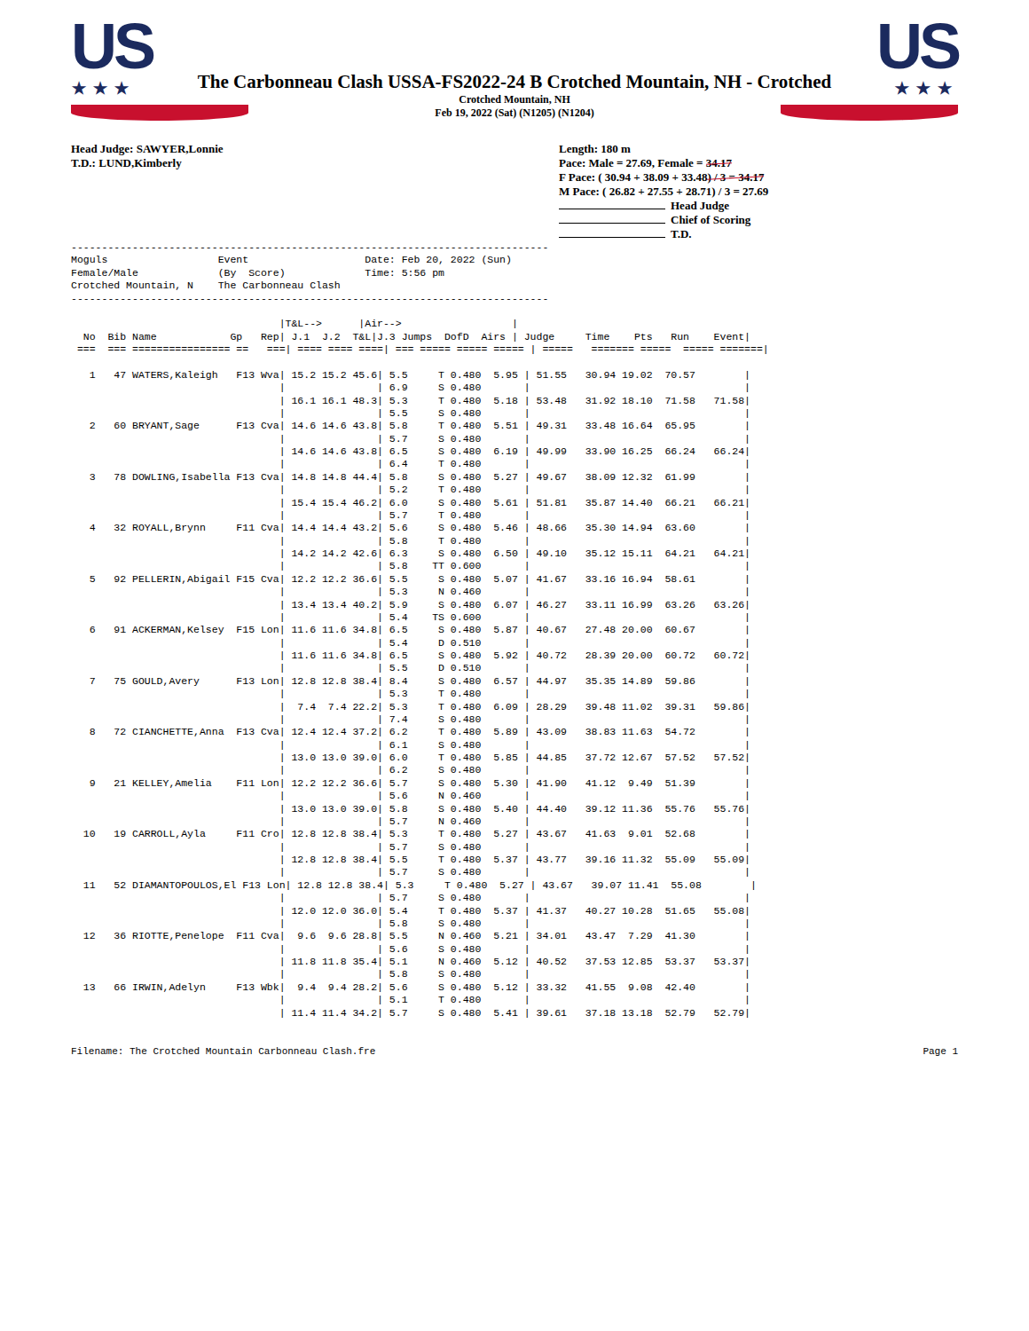US
★★★
US
★★★
The Carbonneau Clash USSA-FS2022-24 B Crotched Mountain, NH - Crotched
Crotched Mountain, NH
Feb 19, 2022 (Sat) (N1205) (N1204)
Head Judge: SAWYER,Lonnie
T.D.: LUND,Kimberly
Length: 180 m
Pace: Male = 27.69, Female = 34.17
F Pace: ( 30.94 + 38.09 + 33.48) / 3 = 34.17
M Pace: ( 26.82 + 27.55 + 28.71) / 3 = 27.69
Head Judge
Chief of Scoring
T.D.
------------------------------------------------------------------------------
Moguls                  Event                   Date: Feb 20, 2022 (Sun)
Female/Male             (By  Score)             Time: 5:56 pm
Crotched Mountain, N    The Carbonneau Clash
------------------------------------------------------------------------------

                                  |T&L-->      |Air-->                  |
  No  Bib Name            Gp   Rep| J.1  J.2  T&L|J.3 Jumps  DofD  Airs | Judge     Time    Pts   Run    Event|
 ===  === ================ ==   ===| ==== ==== ====| === ===== ===== ===== | =====   ======= =====  ===== =======|

   1   47 WATERS,Kaleigh   F13 Wva| 15.2 15.2 45.6| 5.5     T 0.480  5.95 | 51.55   30.94 19.02  70.57        |
                                  |               | 6.9     S 0.480       |                                   |
                                  | 16.1 16.1 48.3| 5.3     T 0.480  5.18 | 53.48   31.92 18.10  71.58   71.58|
                                  |               | 5.5     S 0.480       |                                   |
   2   60 BRYANT,Sage      F13 Cva| 14.6 14.6 43.8| 5.8     T 0.480  5.51 | 49.31   33.48 16.64  65.95        |
                                  |               | 5.7     S 0.480       |                                   |
                                  | 14.6 14.6 43.8| 6.5     S 0.480  6.19 | 49.99   33.90 16.25  66.24   66.24|
                                  |               | 6.4     T 0.480       |                                   |
   3   78 DOWLING,Isabella F13 Cva| 14.8 14.8 44.4| 5.8     S 0.480  5.27 | 49.67   38.09 12.32  61.99        |
                                  |               | 5.2     T 0.480       |                                   |
                                  | 15.4 15.4 46.2| 6.0     S 0.480  5.61 | 51.81   35.87 14.40  66.21   66.21|
                                  |               | 5.7     T 0.480       |                                   |
   4   32 ROYALL,Brynn     F11 Cva| 14.4 14.4 43.2| 5.6     S 0.480  5.46 | 48.66   35.30 14.94  63.60        |
                                  |               | 5.8     T 0.480       |                                   |
                                  | 14.2 14.2 42.6| 6.3     S 0.480  6.50 | 49.10   35.12 15.11  64.21   64.21|
                                  |               | 5.8    TT 0.600       |                                   |
   5   92 PELLERIN,Abigail F15 Cva| 12.2 12.2 36.6| 5.5     S 0.480  5.07 | 41.67   33.16 16.94  58.61        |
                                  |               | 5.3     N 0.460       |                                   |
                                  | 13.4 13.4 40.2| 5.9     S 0.480  6.07 | 46.27   33.11 16.99  63.26   63.26|
                                  |               | 5.4    TS 0.600       |                                   |
   6   91 ACKERMAN,Kelsey  F15 Lon| 11.6 11.6 34.8| 6.5     S 0.480  5.87 | 40.67   27.48 20.00  60.67        |
                                  |               | 5.4     D 0.510       |                                   |
                                  | 11.6 11.6 34.8| 6.5     S 0.480  5.92 | 40.72   28.39 20.00  60.72   60.72|
                                  |               | 5.5     D 0.510       |                                   |
   7   75 GOULD,Avery      F13 Lon| 12.8 12.8 38.4| 8.4     S 0.480  6.57 | 44.97   35.35 14.89  59.86        |
                                  |               | 5.3     T 0.480       |                                   |
                                  |  7.4  7.4 22.2| 5.3     T 0.480  6.09 | 28.29   39.48 11.02  39.31   59.86|
                                  |               | 7.4     S 0.480       |                                   |
   8   72 CIANCHETTE,Anna  F13 Cva| 12.4 12.4 37.2| 6.2     T 0.480  5.89 | 43.09   38.83 11.63  54.72        |
                                  |               | 6.1     S 0.480       |                                   |
                                  | 13.0 13.0 39.0| 6.0     T 0.480  5.85 | 44.85   37.72 12.67  57.52   57.52|
                                  |               | 6.2     S 0.480       |                                   |
   9   21 KELLEY,Amelia    F11 Lon| 12.2 12.2 36.6| 5.7     S 0.480  5.30 | 41.90   41.12  9.49  51.39        |
                                  |               | 5.6     N 0.460       |                                   |
                                  | 13.0 13.0 39.0| 5.8     S 0.480  5.40 | 44.40   39.12 11.36  55.76   55.76|
                                  |               | 5.7     N 0.460       |                                   |
  10   19 CARROLL,Ayla     F11 Cro| 12.8 12.8 38.4| 5.3     T 0.480  5.27 | 43.67   41.63  9.01  52.68        |
                                  |               | 5.7     S 0.480       |                                   |
                                  | 12.8 12.8 38.4| 5.5     T 0.480  5.37 | 43.77   39.16 11.32  55.09   55.09|
                                  |               | 5.7     S 0.480       |                                   |
  11   52 DIAMANTOPOULOS,El F13 Lon| 12.8 12.8 38.4| 5.3     T 0.480  5.27 | 43.67   39.07 11.41  55.08        |
                                  |               | 5.7     S 0.480       |                                   |
                                  | 12.0 12.0 36.0| 5.4     T 0.480  5.37 | 41.37   40.27 10.28  51.65   55.08|
                                  |               | 5.8     S 0.480       |                                   |
  12   36 RIOTTE,Penelope  F11 Cva|  9.6  9.6 28.8| 5.5     N 0.460  5.21 | 34.01   43.47  7.29  41.30        |
                                  |               | 5.6     S 0.480       |                                   |
                                  | 11.8 11.8 35.4| 5.1     N 0.460  5.12 | 40.52   37.53 12.85  53.37   53.37|
                                  |               | 5.8     S 0.480       |                                   |
  13   66 IRWIN,Adelyn     F13 Wbk|  9.4  9.4 28.2| 5.6     S 0.480  5.12 | 33.32   41.55  9.08  42.40        |
                                  |               | 5.1     T 0.480       |                                   |
                                  | 11.4 11.4 34.2| 5.7     S 0.480  5.41 | 39.61   37.18 13.18  52.79   52.79|
Filename: The Crotched Mountain Carbonneau Clash.fre
Page 1